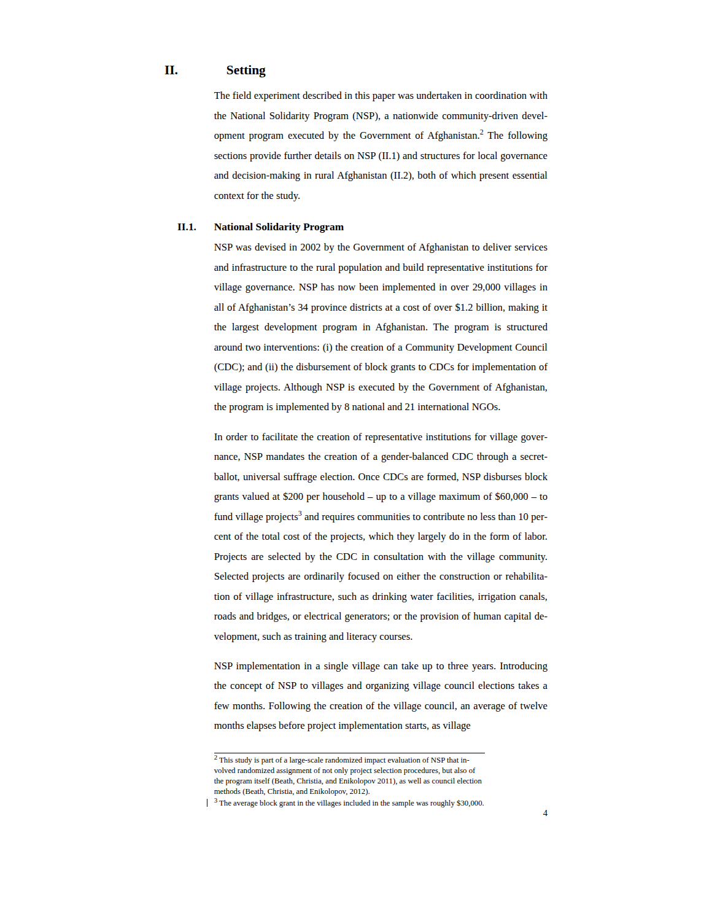II. Setting
The field experiment described in this paper was undertaken in coordination with the National Solidarity Program (NSP), a nationwide community-driven development program executed by the Government of Afghanistan.2 The following sections provide further details on NSP (II.1) and structures for local governance and decision-making in rural Afghanistan (II.2), both of which present essential context for the study.
II.1. National Solidarity Program
NSP was devised in 2002 by the Government of Afghanistan to deliver services and infrastructure to the rural population and build representative institutions for village governance. NSP has now been implemented in over 29,000 villages in all of Afghanistan’s 34 province districts at a cost of over $1.2 billion, making it the largest development program in Afghanistan. The program is structured around two interventions: (i) the creation of a Community Development Council (CDC); and (ii) the disbursement of block grants to CDCs for implementation of village projects. Although NSP is executed by the Government of Afghanistan, the program is implemented by 8 national and 21 international NGOs.
In order to facilitate the creation of representative institutions for village governance, NSP mandates the creation of a gender-balanced CDC through a secret-ballot, universal suffrage election. Once CDCs are formed, NSP disburses block grants valued at $200 per household – up to a village maximum of $60,000 – to fund village projects3 and requires communities to contribute no less than 10 percent of the total cost of the projects, which they largely do in the form of labor. Projects are selected by the CDC in consultation with the village community. Selected projects are ordinarily focused on either the construction or rehabilitation of village infrastructure, such as drinking water facilities, irrigation canals, roads and bridges, or electrical generators; or the provision of human capital development, such as training and literacy courses.
NSP implementation in a single village can take up to three years. Introducing the concept of NSP to villages and organizing village council elections takes a few months. Following the creation of the village council, an average of twelve months elapses before project implementation starts, as village
2 This study is part of a large-scale randomized impact evaluation of NSP that involved randomized assignment of not only project selection procedures, but also of the program itself (Beath, Christia, and Enikolopov 2011), as well as council election methods (Beath, Christia, and Enikolopov, 2012).
3 The average block grant in the villages included in the sample was roughly $30,000.
4